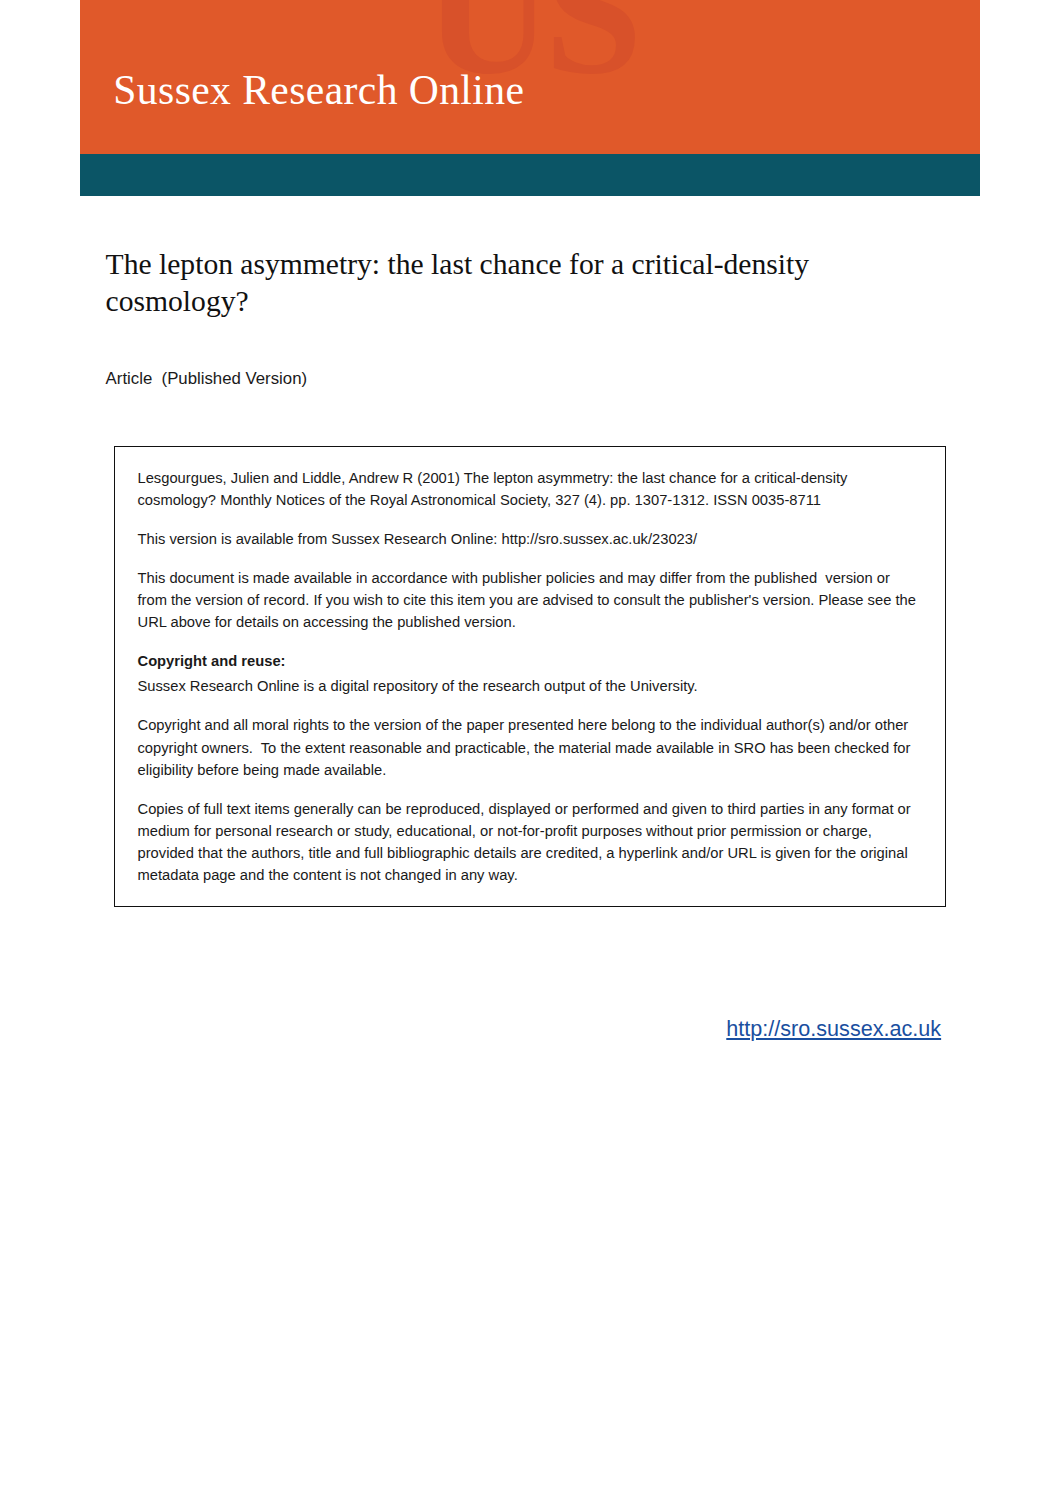US
Sussex Research Online
The lepton asymmetry: the last chance for a critical-density cosmology?
Article (Published Version)
Lesgourgues, Julien and Liddle, Andrew R (2001) The lepton asymmetry: the last chance for a critical-density cosmology? Monthly Notices of the Royal Astronomical Society, 327 (4). pp. 1307-1312. ISSN 0035-8711
This version is available from Sussex Research Online: http://sro.sussex.ac.uk/23023/
This document is made available in accordance with publisher policies and may differ from the published version or from the version of record. If you wish to cite this item you are advised to consult the publisher's version. Please see the URL above for details on accessing the published version.
Copyright and reuse:
Sussex Research Online is a digital repository of the research output of the University.
Copyright and all moral rights to the version of the paper presented here belong to the individual author(s) and/or other copyright owners. To the extent reasonable and practicable, the material made available in SRO has been checked for eligibility before being made available.
Copies of full text items generally can be reproduced, displayed or performed and given to third parties in any format or medium for personal research or study, educational, or not-for-profit purposes without prior permission or charge, provided that the authors, title and full bibliographic details are credited, a hyperlink and/or URL is given for the original metadata page and the content is not changed in any way.
http://sro.sussex.ac.uk